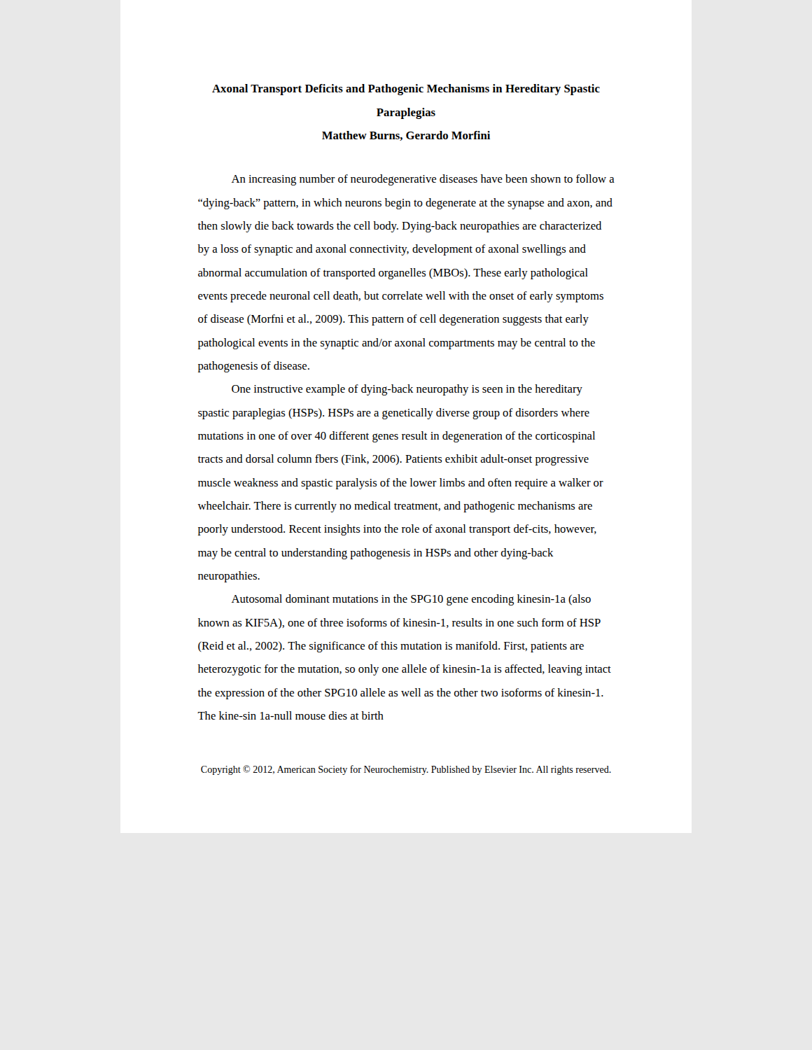Axonal Transport Deficits and Pathogenic Mechanisms in Hereditary Spastic Paraplegias
Matthew Burns, Gerardo Morfini
An increasing number of neurodegenerative diseases have been shown to follow a “dying-back” pattern, in which neurons begin to degenerate at the synapse and axon, and then slowly die back towards the cell body. Dying-back neuropathies are characterized by a loss of synaptic and axonal connectivity, development of axonal swellings and abnormal accumulation of transported organelles (MBOs). These early pathological events precede neuronal cell death, but correlate well with the onset of early symptoms of disease (Morfni et al., 2009). This pattern of cell degeneration suggests that early pathological events in the synaptic and/or axonal compartments may be central to the pathogenesis of disease.
One instructive example of dying-back neuropathy is seen in the hereditary spastic paraplegias (HSPs). HSPs are a genetically diverse group of disorders where mutations in one of over 40 different genes result in degeneration of the corticospinal tracts and dorsal column fbers (Fink, 2006). Patients exhibit adult-onset progressive muscle weakness and spastic paralysis of the lower limbs and often require a walker or wheelchair. There is currently no medical treatment, and pathogenic mechanisms are poorly understood. Recent insights into the role of axonal transport def-cits, however, may be central to understanding pathogenesis in HSPs and other dying-back neuropathies.
Autosomal dominant mutations in the SPG10 gene encoding kinesin-1a (also known as KIF5A), one of three isoforms of kinesin-1, results in one such form of HSP (Reid et al., 2002). The significance of this mutation is manifold. First, patients are heterozygotic for the mutation, so only one allele of kinesin-1a is affected, leaving intact the expression of the other SPG10 allele as well as the other two isoforms of kinesin-1. The kine-sin 1a-null mouse dies at birth
Copyright © 2012, American Society for Neurochemistry. Published by Elsevier Inc. All rights reserved.